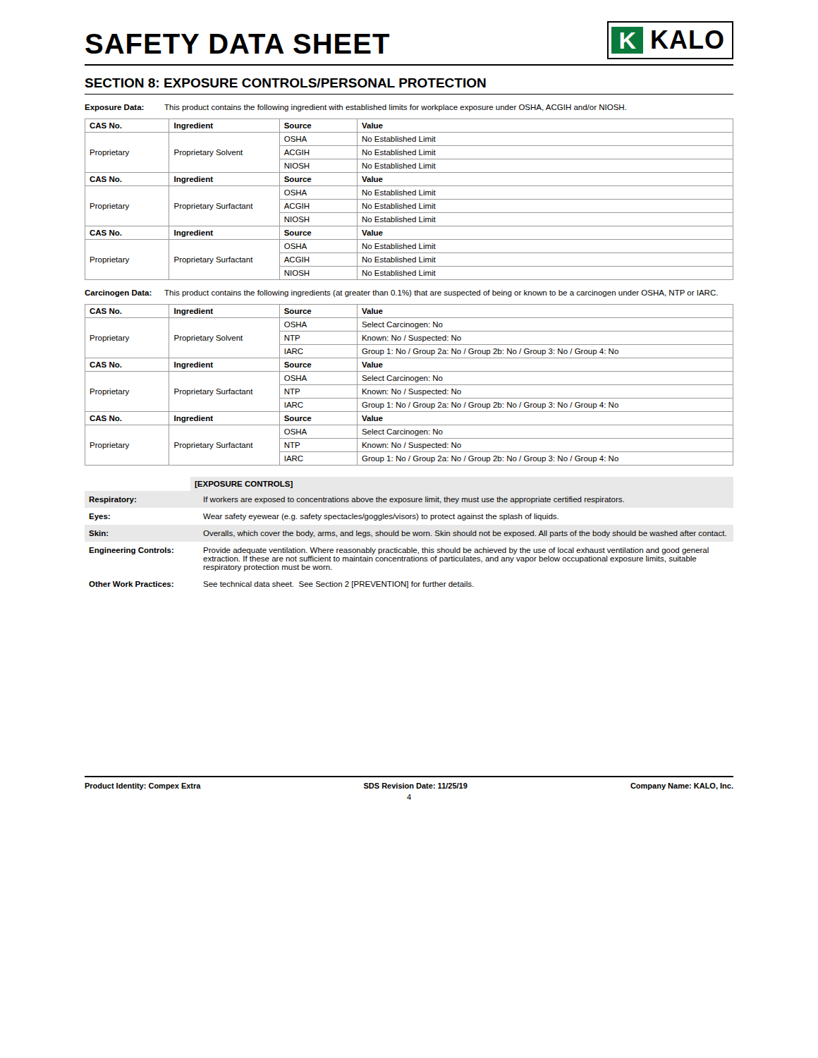SAFETY DATA SHEET
KKALO
SECTION 8: EXPOSURE CONTROLS/PERSONAL PROTECTION
Exposure Data: This product contains the following ingredient with established limits for workplace exposure under OSHA, ACGIH and/or NIOSH.
| CAS No. | Ingredient | Source | Value |
| --- | --- | --- | --- |
| Proprietary | Proprietary Solvent | OSHA | No Established Limit |
| ACGIH | No Established Limit |
| NIOSH | No Established Limit |
| CAS No. | Ingredient | Source | Value |
| Proprietary | Proprietary Surfactant | OSHA | No Established Limit |
| ACGIH | No Established Limit |
| NIOSH | No Established Limit |
| CAS No. | Ingredient | Source | Value |
| Proprietary | Proprietary Surfactant | OSHA | No Established Limit |
| ACGIH | No Established Limit |
| NIOSH | No Established Limit |
Carcinogen Data: This product contains the following ingredients (at greater than 0.1%) that are suspected of being or known to be a carcinogen under OSHA, NTP or IARC.
| CAS No. | Ingredient | Source | Value |
| --- | --- | --- | --- |
| Proprietary | Proprietary Solvent | OSHA | Select Carcinogen: No |
| NTP | Known: No / Suspected: No |
| IARC | Group 1: No / Group 2a: No / Group 2b: No / Group 3: No / Group 4: No |
| CAS No. | Ingredient | Source | Value |
| Proprietary | Proprietary Surfactant | OSHA | Select Carcinogen: No |
| NTP | Known: No / Suspected: No |
| IARC | Group 1: No / Group 2a: No / Group 2b: No / Group 3: No / Group 4: No |
| CAS No. | Ingredient | Source | Value |
| Proprietary | Proprietary Surfactant | OSHA | Select Carcinogen: No |
| NTP | Known: No / Suspected: No |
| IARC | Group 1: No / Group 2a: No / Group 2b: No / Group 3: No / Group 4: No |
[EXPOSURE CONTROLS]
| Respiratory: | If workers are exposed to concentrations above the exposure limit, they must use the appropriate certified respirators. |
| Eyes: | Wear safety eyewear (e.g. safety spectacles/goggles/visors) to protect against the splash of liquids. |
| Skin: | Overalls, which cover the body, arms, and legs, should be worn. Skin should not be exposed. All parts of the body should be washed after contact. |
| Engineering Controls: | Provide adequate ventilation. Where reasonably practicable, this should be achieved by the use of local exhaust ventilation and good general extraction. If these are not sufficient to maintain concentrations of particulates, and any vapor below occupational exposure limits, suitable respiratory protection must be worn. |
| Other Work Practices: | See technical data sheet. See Section 2 [PREVENTION] for further details. |
Product Identity: Compex Extra SDS Revision Date: 11/25/19 Company Name: KALO, Inc.
4